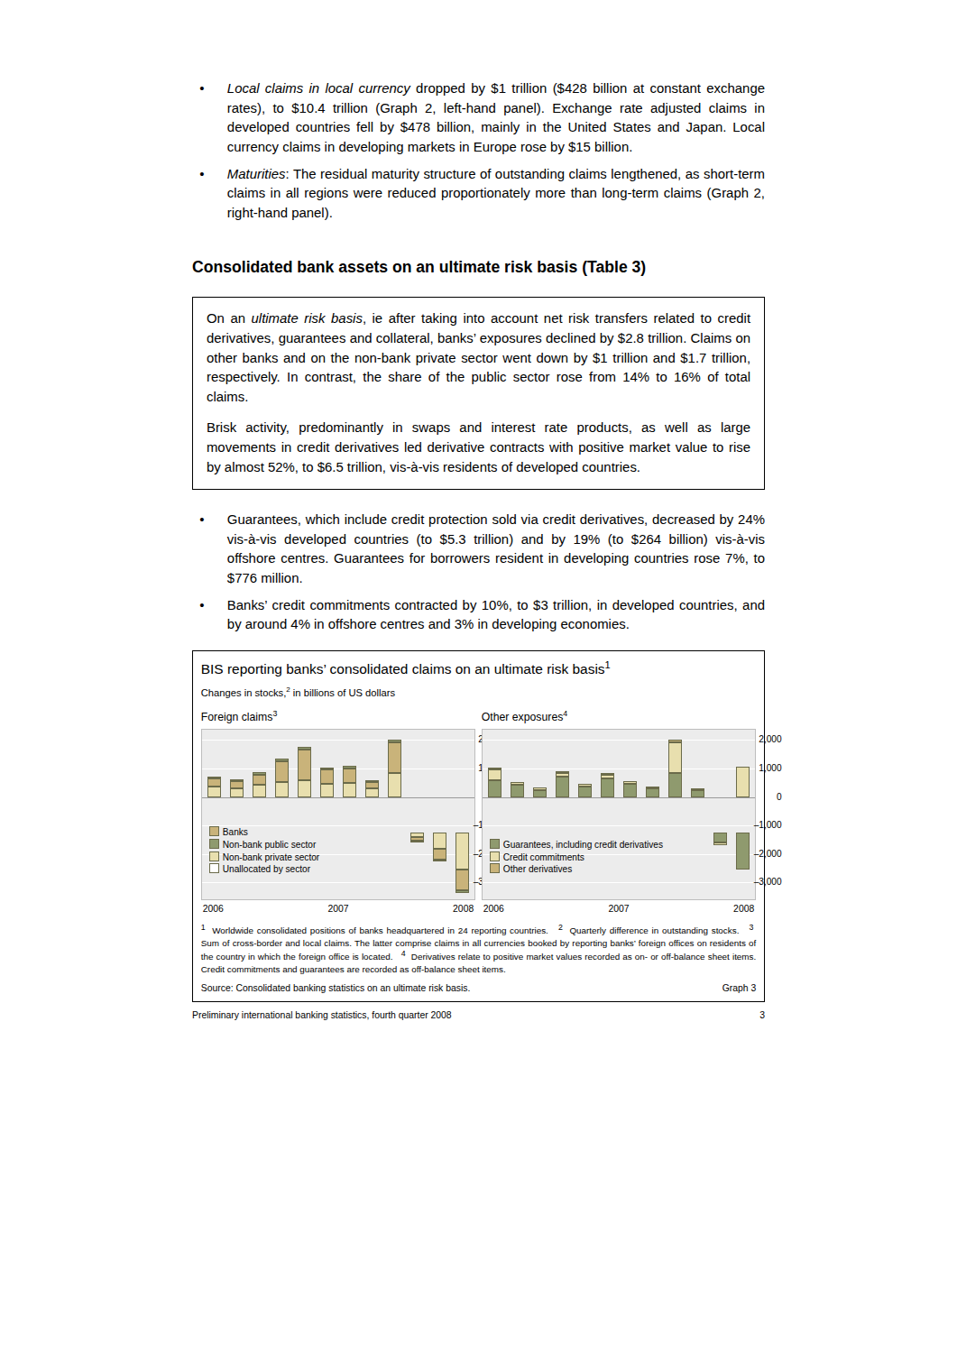Local claims in local currency dropped by $1 trillion ($428 billion at constant exchange rates), to $10.4 trillion (Graph 2, left-hand panel). Exchange rate adjusted claims in developed countries fell by $478 billion, mainly in the United States and Japan. Local currency claims in developing markets in Europe rose by $15 billion.
Maturities: The residual maturity structure of outstanding claims lengthened, as short-term claims in all regions were reduced proportionately more than long-term claims (Graph 2, right-hand panel).
Consolidated bank assets on an ultimate risk basis (Table 3)
On an ultimate risk basis, ie after taking into account net risk transfers related to credit derivatives, guarantees and collateral, banks’ exposures declined by $2.8 trillion. Claims on other banks and on the non-bank private sector went down by $1 trillion and $1.7 trillion, respectively. In contrast, the share of the public sector rose from 14% to 16% of total claims.
Brisk activity, predominantly in swaps and interest rate products, as well as large movements in credit derivatives led derivative contracts with positive market value to rise by almost 52%, to $6.5 trillion, vis-à-vis residents of developed countries.
Guarantees, which include credit protection sold via credit derivatives, decreased by 24% vis-à-vis developed countries (to $5.3 trillion) and by 19% (to $264 billion) vis-à-vis offshore centres. Guarantees for borrowers resident in developing countries rose 7%, to $776 million.
Banks’ credit commitments contracted by 10%, to $3 trillion, in developed countries, and by around 4% in offshore centres and 3% in developing economies.
BIS reporting banks’ consolidated claims on an ultimate risk basis1
Changes in stocks,2 in billions of US dollars
Foreign claims3
2,000 1,000 0 –1,000 –2,000 –3,000
Banks
Non-bank public sector
Non-bank private sector
Unallocated by sector
200620072008
Other exposures4
2,000 1,000 0 –1,000 –2,000 –3,000
Guarantees, including credit derivatives
Credit commitments
Other derivatives
200620072008
1 Worldwide consolidated positions of banks headquartered in 24 reporting countries. 2 Quarterly difference in outstanding stocks. 3 Sum of cross-border and local claims. The latter comprise claims in all currencies booked by reporting banks’ foreign offices on residents of the country in which the foreign office is located. 4 Derivatives relate to positive market values recorded as on- or off-balance sheet items. Credit commitments and guarantees are recorded as off-balance sheet items.
Source: Consolidated banking statistics on an ultimate risk basis. Graph 3
Preliminary international banking statistics, fourth quarter 2008 3